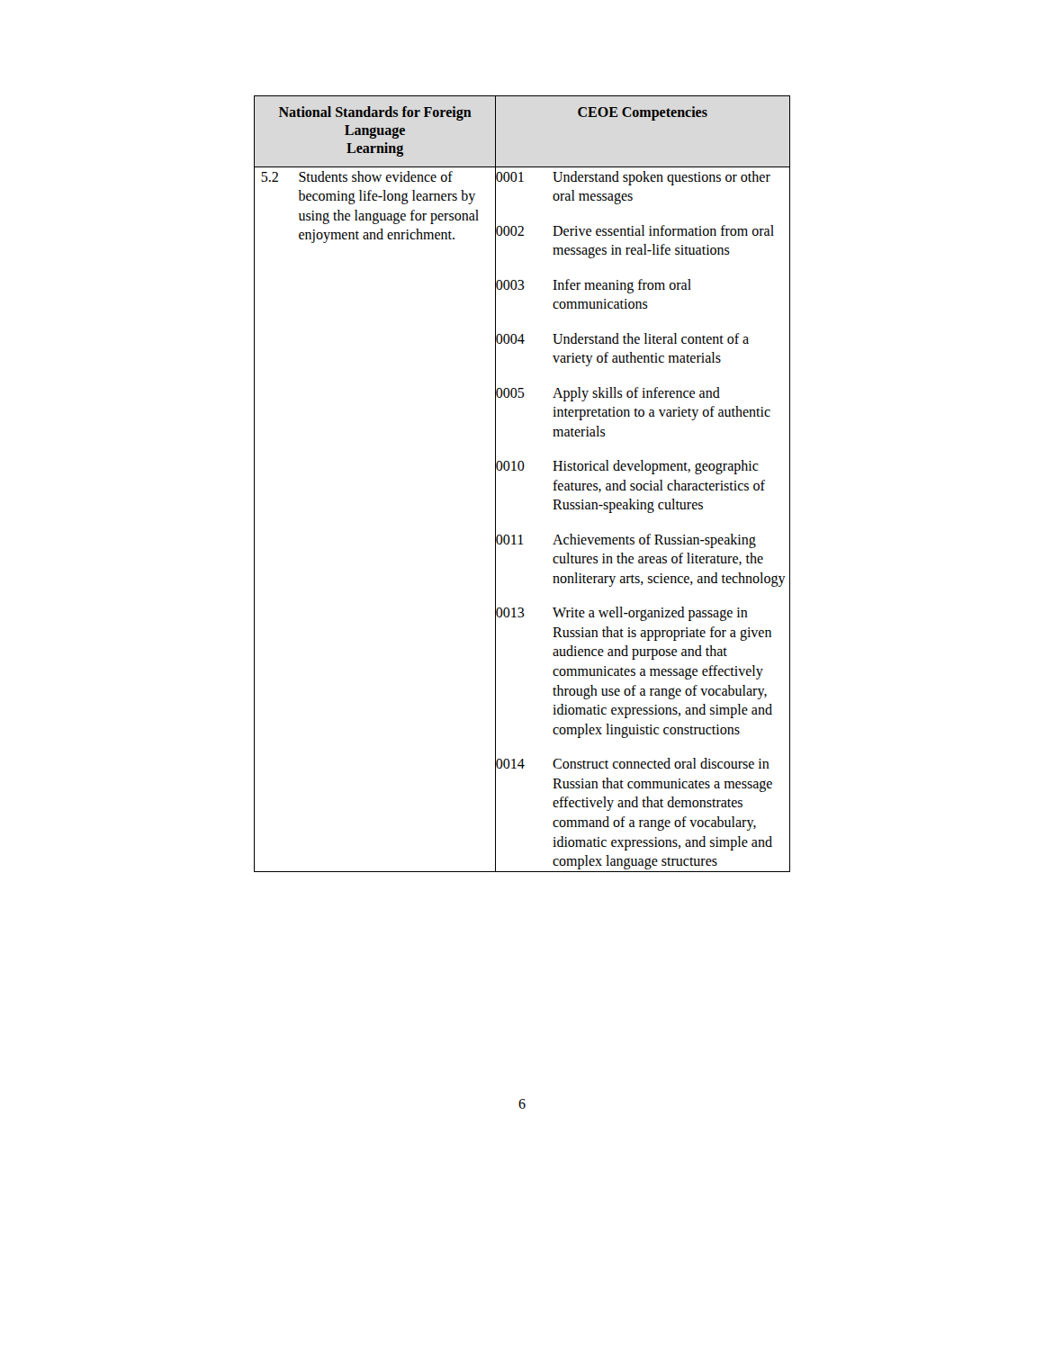| National Standards for Foreign Language Learning | CEOE Competencies |
| --- | --- |
| 5.2 Students show evidence of becoming life-long learners by using the language for personal enjoyment and enrichment. | 0001 Understand spoken questions or other oral messages 0002 Derive essential information from oral messages in real-life situations 0003 Infer meaning from oral communications 0004 Understand the literal content of a variety of authentic materials 0005 Apply skills of inference and interpretation to a variety of authentic materials 0010 Historical development, geographic features, and social characteristics of Russian-speaking cultures 0011 Achievements of Russian-speaking cultures in the areas of literature, the nonliterary arts, science, and technology 0013 Write a well-organized passage in Russian that is appropriate for a given audience and purpose and that communicates a message effectively through use of a range of vocabulary, idiomatic expressions, and simple and complex linguistic constructions 0014 Construct connected oral discourse in Russian that communicates a message effectively and that demonstrates command of a range of vocabulary, idiomatic expressions, and simple and complex language structures |
6